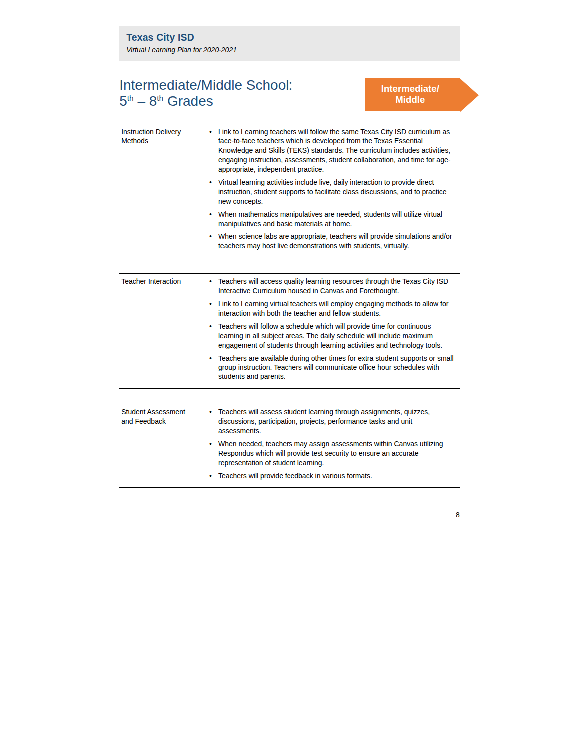Texas City ISD
Virtual Learning Plan for 2020-2021
Intermediate/Middle School:
5th – 8th Grades
Intermediate/
Middle
| Instruction Delivery Methods | Link to Learning teachers will follow the same Texas City ISD curriculum as face-to-face teachers which is developed from the Texas Essential Knowledge and Skills (TEKS) standards. The curriculum includes activities, engaging instruction, assessments, student collaboration, and time for age-appropriate, independent practice. Virtual learning activities include live, daily interaction to provide direct instruction, student supports to facilitate class discussions, and to practice new concepts. When mathematics manipulatives are needed, students will utilize virtual manipulatives and basic materials at home. When science labs are appropriate, teachers will provide simulations and/or teachers may host live demonstrations with students, virtually. |
| Teacher Interaction | Teachers will access quality learning resources through the Texas City ISD Interactive Curriculum housed in Canvas and Forethought. Link to Learning virtual teachers will employ engaging methods to allow for interaction with both the teacher and fellow students. Teachers will follow a schedule which will provide time for continuous learning in all subject areas. The daily schedule will include maximum engagement of students through learning activities and technology tools. Teachers are available during other times for extra student supports or small group instruction. Teachers will communicate office hour schedules with students and parents. |
| Student Assessment and Feedback | Teachers will assess student learning through assignments, quizzes, discussions, participation, projects, performance tasks and unit assessments. When needed, teachers may assign assessments within Canvas utilizing Respondus which will provide test security to ensure an accurate representation of student learning. Teachers will provide feedback in various formats. |
8